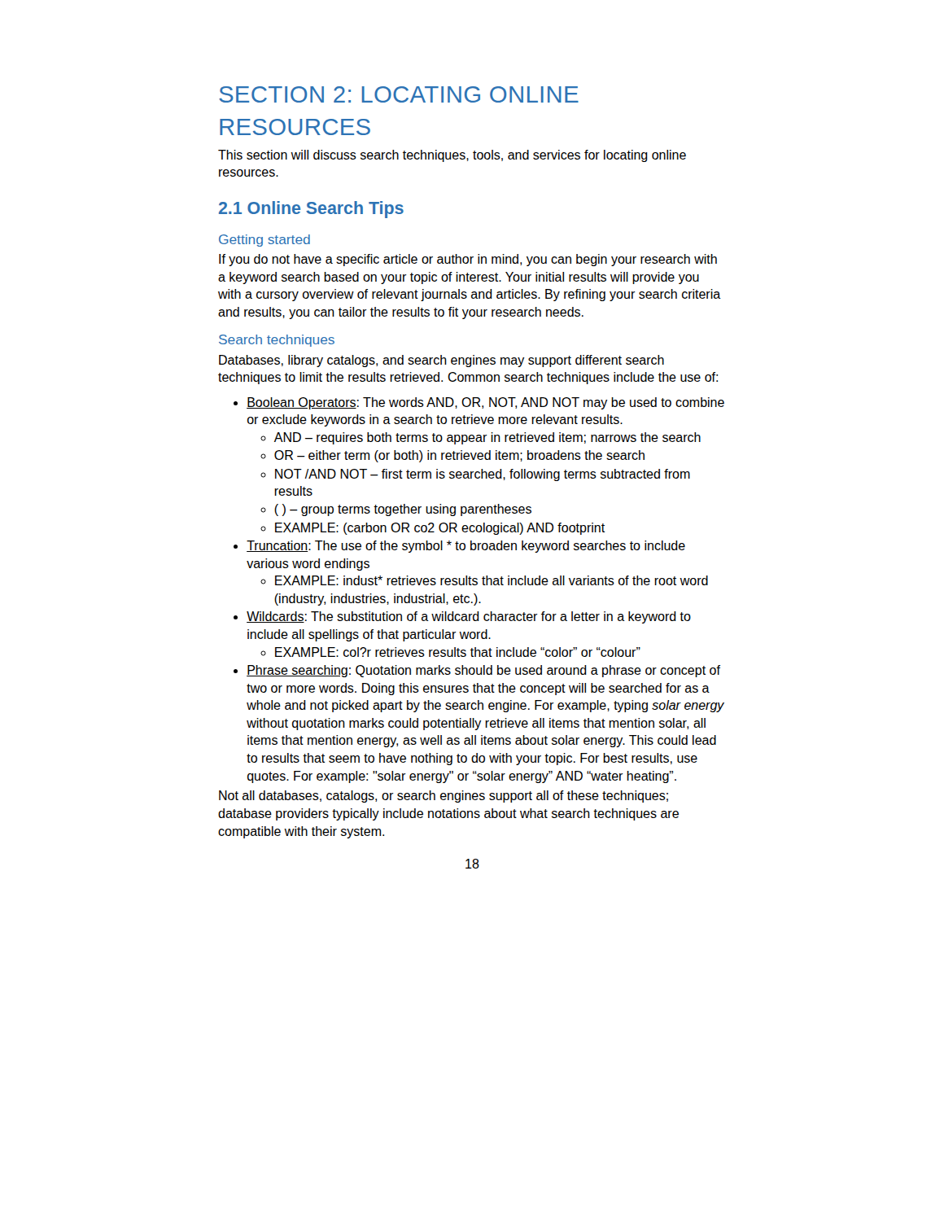SECTION 2: LOCATING ONLINE RESOURCES
This section will discuss search techniques, tools, and services for locating online resources.
2.1 Online Search Tips
Getting started
If you do not have a specific article or author in mind, you can begin your research with a keyword search based on your topic of interest. Your initial results will provide you with a cursory overview of relevant journals and articles. By refining your search criteria and results, you can tailor the results to fit your research needs.
Search techniques
Databases, library catalogs, and search engines may support different search techniques to limit the results retrieved. Common search techniques include the use of:
Boolean Operators: The words AND, OR, NOT, AND NOT may be used to combine or exclude keywords in a search to retrieve more relevant results.
AND – requires both terms to appear in retrieved item; narrows the search
OR – either term (or both) in retrieved item; broadens the search
NOT /AND NOT – first term is searched, following terms subtracted from results
( ) – group terms together using parentheses
EXAMPLE: (carbon OR co2 OR ecological) AND footprint
Truncation: The use of the symbol * to broaden keyword searches to include various word endings
EXAMPLE: indust* retrieves results that include all variants of the root word (industry, industries, industrial, etc.).
Wildcards: The substitution of a wildcard character for a letter in a keyword to include all spellings of that particular word.
EXAMPLE: col?r retrieves results that include “color” or “colour”
Phrase searching: Quotation marks should be used around a phrase or concept of two or more words. Doing this ensures that the concept will be searched for as a whole and not picked apart by the search engine. For example, typing solar energy without quotation marks could potentially retrieve all items that mention solar, all items that mention energy, as well as all items about solar energy. This could lead to results that seem to have nothing to do with your topic. For best results, use quotes. For example: "solar energy" or “solar energy” AND “water heating”.
Not all databases, catalogs, or search engines support all of these techniques; database providers typically include notations about what search techniques are compatible with their system.
18